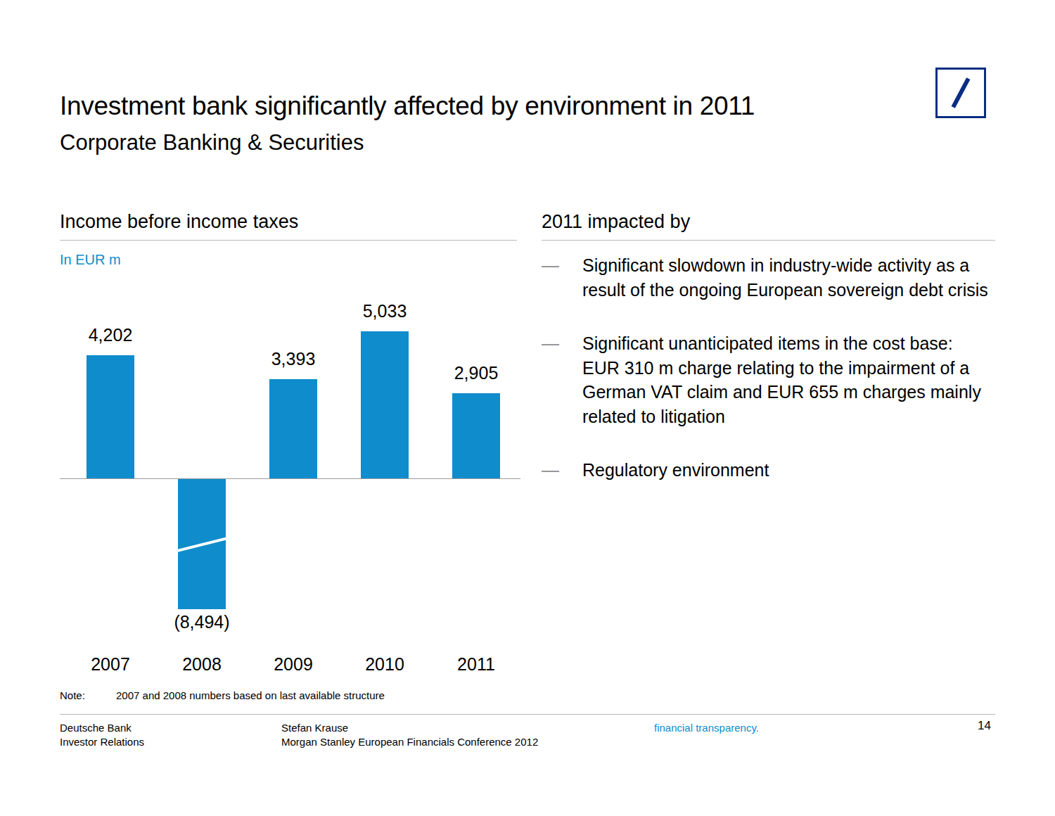Investment bank significantly affected by environment in 2011
Corporate Banking & Securities
Income before income taxes
2011 impacted by
In EUR m
4,202
(8,494)
3,393
5,033
2,905
2007
2008
2009
2010
2011
— Significant slowdown in industry-wide activity as a result of the ongoing European sovereign debt crisis
— Significant unanticipated items in the cost base:
EUR 310 m charge relating to the impairment of a German VAT claim and EUR 655 m charges mainly related to litigation
— Regulatory environment
Note: 2007 and 2008 numbers based on last available structure
Deutsche Bank
Investor Relations
Stefan Krause
Morgan Stanley European Financials Conference 2012
financial transparency.
14